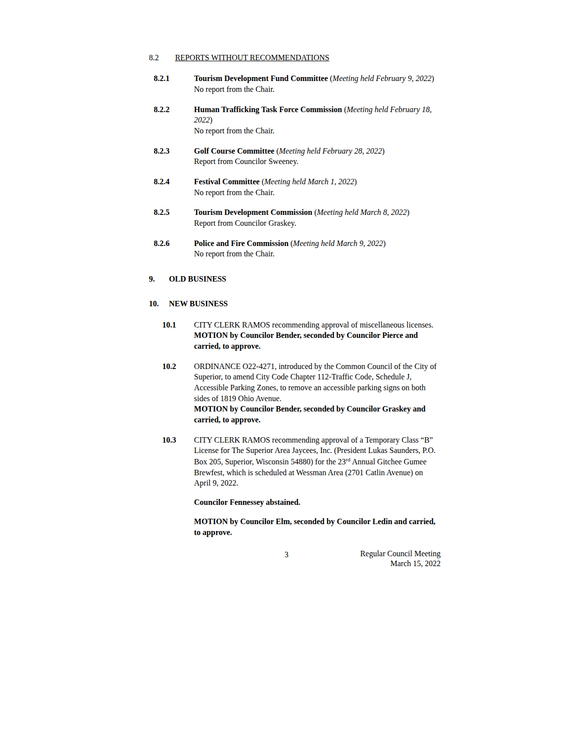8.2 REPORTS WITHOUT RECOMMENDATIONS
8.2.1 Tourism Development Fund Committee (Meeting held February 9, 2022) No report from the Chair.
8.2.2 Human Trafficking Task Force Commission (Meeting held February 18, 2022) No report from the Chair.
8.2.3 Golf Course Committee (Meeting held February 28, 2022) Report from Councilor Sweeney.
8.2.4 Festival Committee (Meeting held March 1, 2022) No report from the Chair.
8.2.5 Tourism Development Commission (Meeting held March 8, 2022) Report from Councilor Graskey.
8.2.6 Police and Fire Commission (Meeting held March 9, 2022) No report from the Chair.
9. OLD BUSINESS
10. NEW BUSINESS
10.1
CITY CLERK RAMOS recommending approval of miscellaneous licenses.
MOTION by Councilor Bender, seconded by Councilor Pierce and carried, to approve.
10.2
ORDINANCE O22-4271, introduced by the Common Council of the City of Superior, to amend City Code Chapter 112-Traffic Code, Schedule J, Accessible Parking Zones, to remove an accessible parking signs on both sides of 1819 Ohio Avenue.
MOTION by Councilor Bender, seconded by Councilor Graskey and carried, to approve.
10.3
CITY CLERK RAMOS recommending approval of a Temporary Class “B” License for The Superior Area Jaycees, Inc. (President Lukas Saunders, P.O. Box 205, Superior, Wisconsin 54880) for the 23rd Annual Gitchee Gumee Brewfest, which is scheduled at Wessman Area (2701 Catlin Avenue) on April 9, 2022.
Councilor Fennessey abstained.
MOTION by Councilor Elm, seconded by Councilor Ledin and carried, to approve.
3
Regular Council Meeting
March 15, 2022